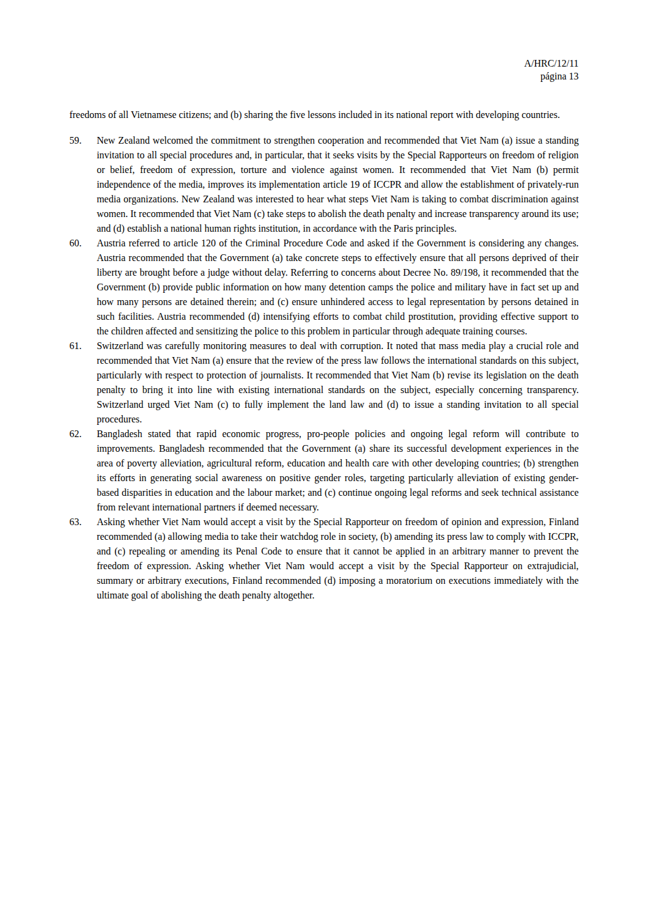A/HRC/12/11 página 13
freedoms of all Vietnamese citizens; and (b) sharing the five lessons included in its national report with developing countries.
59.
New Zealand welcomed the commitment to strengthen cooperation and recommended that Viet Nam (a) issue a standing invitation to all special procedures and, in particular, that it seeks visits by the Special Rapporteurs on freedom of religion or belief, freedom of expression, torture and violence against women. It recommended that Viet Nam (b) permit independence of the media, improves its implementation article 19 of ICCPR and allow the establishment of privately-run media organizations. New Zealand was interested to hear what steps Viet Nam is taking to combat discrimination against women. It recommended that Viet Nam (c) take steps to abolish the death penalty and increase transparency around its use; and (d) establish a national human rights institution, in accordance with the Paris principles.
60.
Austria referred to article 120 of the Criminal Procedure Code and asked if the Government is considering any changes. Austria recommended that the Government (a) take concrete steps to effectively ensure that all persons deprived of their liberty are brought before a judge without delay. Referring to concerns about Decree No. 89/198, it recommended that the Government (b) provide public information on how many detention camps the police and military have in fact set up and how many persons are detained therein; and (c) ensure unhindered access to legal representation by persons detained in such facilities. Austria recommended (d) intensifying efforts to combat child prostitution, providing effective support to the children affected and sensitizing the police to this problem in particular through adequate training courses.
61.
Switzerland was carefully monitoring measures to deal with corruption. It noted that mass media play a crucial role and recommended that Viet Nam (a) ensure that the review of the press law follows the international standards on this subject, particularly with respect to protection of journalists. It recommended that Viet Nam (b) revise its legislation on the death penalty to bring it into line with existing international standards on the subject, especially concerning transparency. Switzerland urged Viet Nam (c) to fully implement the land law and (d) to issue a standing invitation to all special procedures.
62.
Bangladesh stated that rapid economic progress, pro-people policies and ongoing legal reform will contribute to improvements. Bangladesh recommended that the Government (a) share its successful development experiences in the area of poverty alleviation, agricultural reform, education and health care with other developing countries; (b) strengthen its efforts in generating social awareness on positive gender roles, targeting particularly alleviation of existing gender-based disparities in education and the labour market; and (c) continue ongoing legal reforms and seek technical assistance from relevant international partners if deemed necessary.
63.
Asking whether Viet Nam would accept a visit by the Special Rapporteur on freedom of opinion and expression, Finland recommended (a) allowing media to take their watchdog role in society, (b) amending its press law to comply with ICCPR, and (c) repealing or amending its Penal Code to ensure that it cannot be applied in an arbitrary manner to prevent the freedom of expression. Asking whether Viet Nam would accept a visit by the Special Rapporteur on extrajudicial, summary or arbitrary executions, Finland recommended (d) imposing a moratorium on executions immediately with the ultimate goal of abolishing the death penalty altogether.